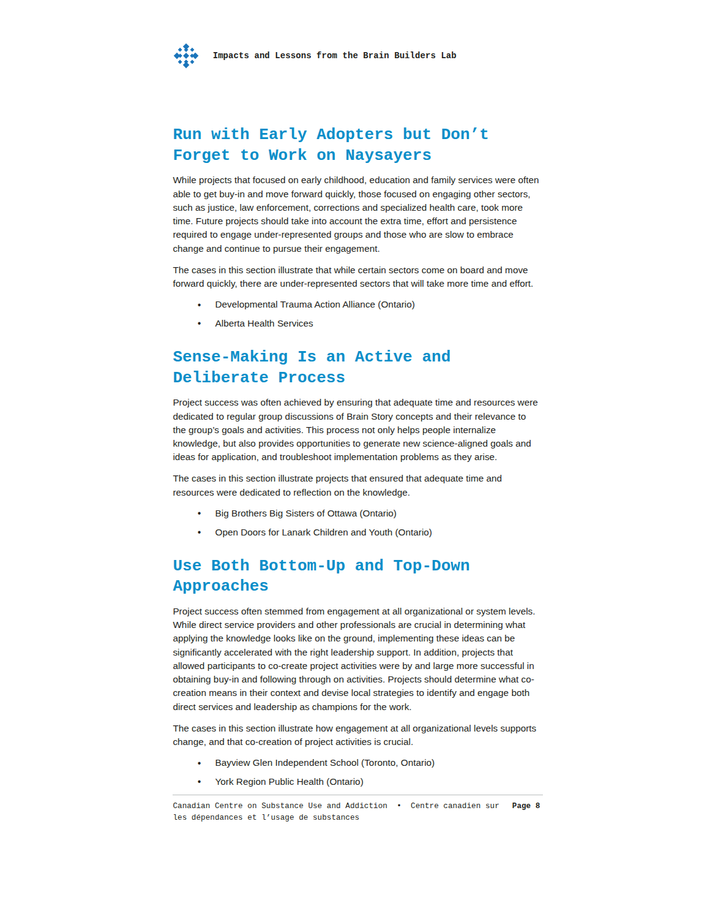Impacts and Lessons from the Brain Builders Lab
Run with Early Adopters but Don’t Forget to Work on Naysayers
While projects that focused on early childhood, education and family services were often able to get buy-in and move forward quickly, those focused on engaging other sectors, such as justice, law enforcement, corrections and specialized health care, took more time. Future projects should take into account the extra time, effort and persistence required to engage under-represented groups and those who are slow to embrace change and continue to pursue their engagement.
The cases in this section illustrate that while certain sectors come on board and move forward quickly, there are under-represented sectors that will take more time and effort.
Developmental Trauma Action Alliance (Ontario)
Alberta Health Services
Sense-Making Is an Active and Deliberate Process
Project success was often achieved by ensuring that adequate time and resources were dedicated to regular group discussions of Brain Story concepts and their relevance to the group’s goals and activities. This process not only helps people internalize knowledge, but also provides opportunities to generate new science-aligned goals and ideas for application, and troubleshoot implementation problems as they arise.
The cases in this section illustrate projects that ensured that adequate time and resources were dedicated to reflection on the knowledge.
Big Brothers Big Sisters of Ottawa (Ontario)
Open Doors for Lanark Children and Youth (Ontario)
Use Both Bottom-Up and Top-Down Approaches
Project success often stemmed from engagement at all organizational or system levels. While direct service providers and other professionals are crucial in determining what applying the knowledge looks like on the ground, implementing these ideas can be significantly accelerated with the right leadership support. In addition, projects that allowed participants to co-create project activities were by and large more successful in obtaining buy-in and following through on activities. Projects should determine what co-creation means in their context and devise local strategies to identify and engage both direct services and leadership as champions for the work.
The cases in this section illustrate how engagement at all organizational levels supports change, and that co-creation of project activities is crucial.
Bayview Glen Independent School (Toronto, Ontario)
York Region Public Health (Ontario)
Canadian Centre on Substance Use and Addiction • Centre canadien sur les dépendances et l’usage de substances
Page 8